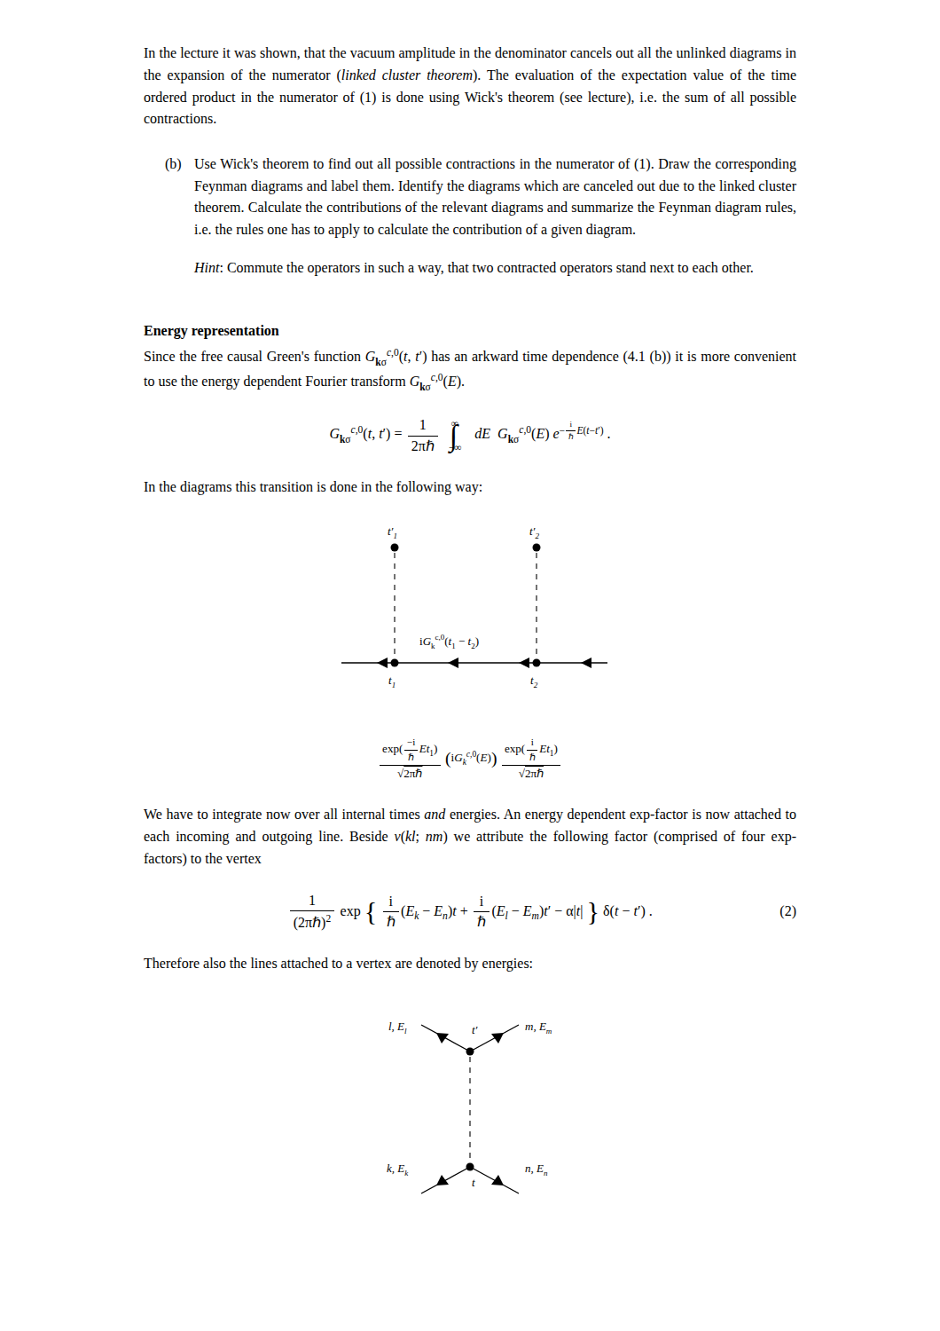In the lecture it was shown, that the vacuum amplitude in the denominator cancels out all the unlinked diagrams in the expansion of the numerator (linked cluster theorem). The evaluation of the expectation value of the time ordered product in the numerator of (1) is done using Wick's theorem (see lecture), i.e. the sum of all possible contractions.
(b)
Use Wick's theorem to find out all possible contractions in the numerator of (1). Draw the corresponding Feynman diagrams and label them. Identify the diagrams which are canceled out due to the linked cluster theorem. Calculate the contributions of the relevant diagrams and summarize the Feynman diagram rules, i.e. the rules one has to apply to calculate the contribution of a given diagram.
Hint: Commute the operators in such a way, that two contracted operators stand next to each other.
Energy representation
Since the free causal Green's function Gkσc,0(t, t′) has an arkward time dependence (4.1 (b)) it is more convenient to use the energy dependent Fourier transform Gkσc,0(E).
Gkσc,0(t, t′) = 12πℏ ∫∞−∞ dE Gkσc,0(E) e−iℏ E(t−t′) .
In the diagrams this transition is done in the following way:
t′1 t′2 iGkc,0(t1 − t2) t1 t2
exp(−i ℏ Et1)√2πℏ (iGkc,0(E)) exp(iℏ Et1)√2πℏ
We have to integrate now over all internal times and energies. An energy dependent exp-factor is now attached to each incoming and outgoing line. Beside v(kl; nm) we attribute the following factor (comprised of four exp-factors) to the vertex
1(2πℏ)2 exp { iℏ(Ek − En)t + iℏ(El − Em)t′ − α|t| } δ(t − t′) . (2)
Therefore also the lines attached to a vertex are denoted by energies:
l, El m, Em t′ k, Ek n, En t